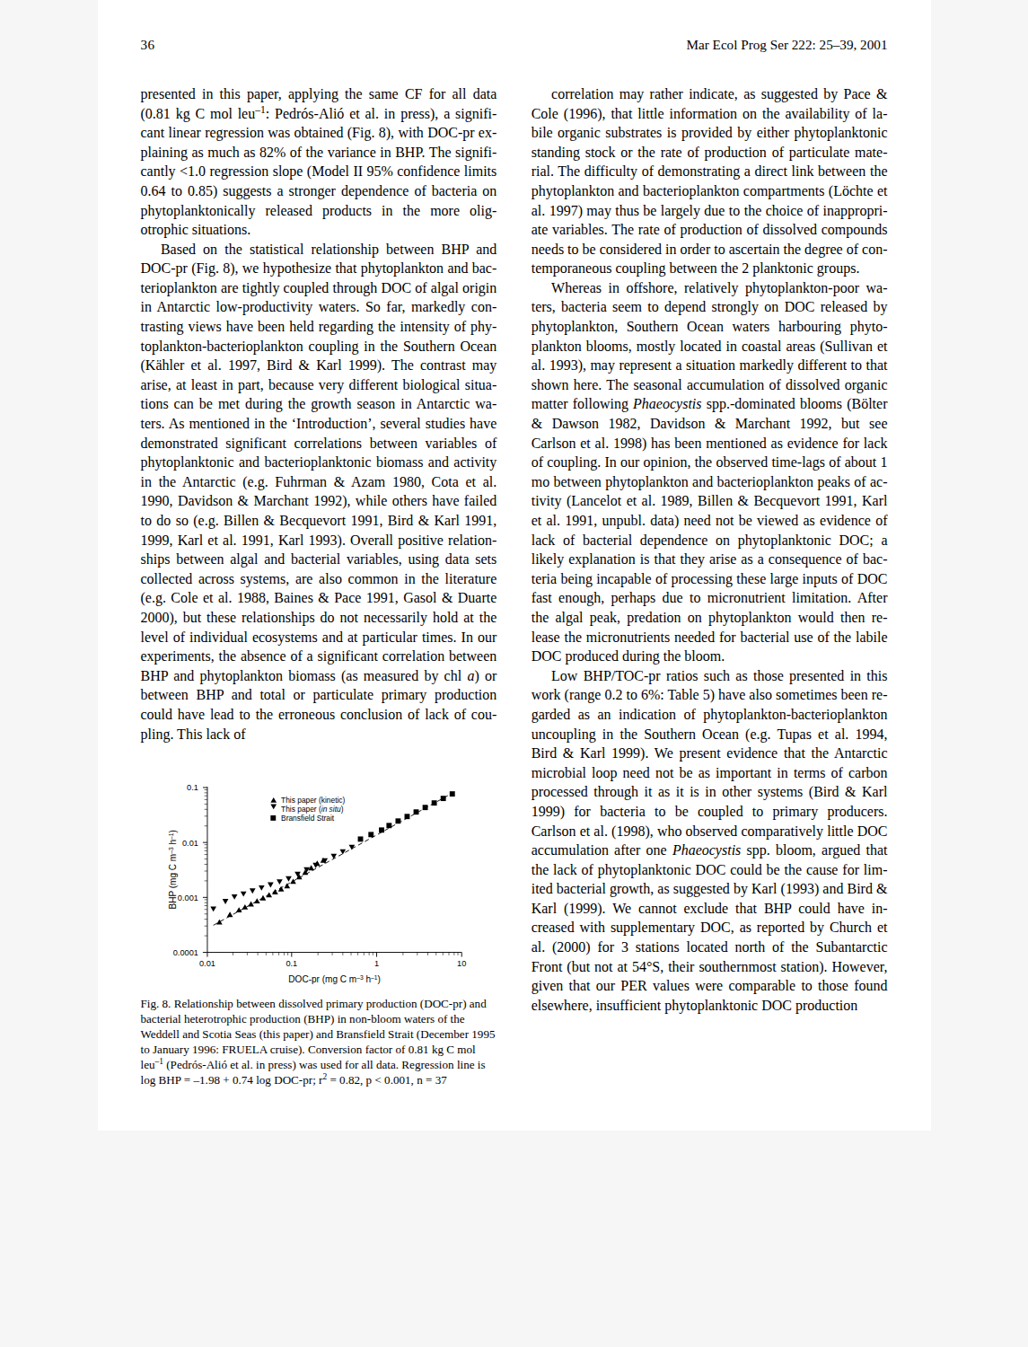36 Mar Ecol Prog Ser 222: 25–39, 2001
presented in this paper, applying the same CF for all data (0.81 kg C mol leu–1: Pedrós-Alió et al. in press), a significant linear regression was obtained (Fig. 8), with DOC-pr explaining as much as 82% of the variance in BHP. The significantly <1.0 regression slope (Model II 95% confidence limits 0.64 to 0.85) suggests a stronger dependence of bacteria on phytoplanktonically released products in the more oligotrophic situations.
Based on the statistical relationship between BHP and DOC-pr (Fig. 8), we hypothesize that phytoplankton and bacterioplankton are tightly coupled through DOC of algal origin in Antarctic low-productivity waters. So far, markedly contrasting views have been held regarding the intensity of phytoplankton-bacterioplankton coupling in the Southern Ocean (Kähler et al. 1997, Bird & Karl 1999). The contrast may arise, at least in part, because very different biological situations can be met during the growth season in Antarctic waters. As mentioned in the ‘Introduction’, several studies have demonstrated significant correlations between variables of phytoplanktonic and bacterioplanktonic biomass and activity in the Antarctic (e.g. Fuhrman & Azam 1980, Cota et al. 1990, Davidson & Marchant 1992), while others have failed to do so (e.g. Billen & Becquevort 1991, Bird & Karl 1991, 1999, Karl et al. 1991, Karl 1993). Overall positive relationships between algal and bacterial variables, using data sets collected across systems, are also common in the literature (e.g. Cole et al. 1988, Baines & Pace 1991, Gasol & Duarte 2000), but these relationships do not necessarily hold at the level of individual ecosystems and at particular times. In our experiments, the absence of a significant correlation between BHP and phytoplankton biomass (as measured by chl a) or between BHP and total or particulate primary production could have lead to the erroneous conclusion of lack of coupling. This lack of
0.01 0.1 1 10 0.0001 0.001 0.01 0.1 DOC-pr (mg C m–3 h–1) BHP (mg C m–3 h–1) This paper (kinetic) This paper (in situ) Bransfield Strait
Fig. 8. Relationship between dissolved primary production (DOC-pr) and bacterial heterotrophic production (BHP) in non-bloom waters of the Weddell and Scotia Seas (this paper) and Bransfield Strait (December 1995 to January 1996: FRUELA cruise). Conversion factor of 0.81 kg C mol leu–1 (Pedrós-Alió et al. in press) was used for all data. Regression line is log BHP = –1.98 + 0.74 log DOC-pr; r2 = 0.82, p < 0.001, n = 37
correlation may rather indicate, as suggested by Pace & Cole (1996), that little information on the availability of labile organic substrates is provided by either phytoplanktonic standing stock or the rate of production of particulate material. The difficulty of demonstrating a direct link between the phytoplankton and bacterioplankton compartments (Löchte et al. 1997) may thus be largely due to the choice of inappropriate variables. The rate of production of dissolved compounds needs to be considered in order to ascertain the degree of contemporaneous coupling between the 2 planktonic groups.
Whereas in offshore, relatively phytoplankton-poor waters, bacteria seem to depend strongly on DOC released by phytoplankton, Southern Ocean waters harbouring phytoplankton blooms, mostly located in coastal areas (Sullivan et al. 1993), may represent a situation markedly different to that shown here. The seasonal accumulation of dissolved organic matter following Phaeocystis spp.-dominated blooms (Bölter & Dawson 1982, Davidson & Marchant 1992, but see Carlson et al. 1998) has been mentioned as evidence for lack of coupling. In our opinion, the observed time-lags of about 1 mo between phytoplankton and bacterioplankton peaks of activity (Lancelot et al. 1989, Billen & Becquevort 1991, Karl et al. 1991, unpubl. data) need not be viewed as evidence of lack of bacterial dependence on phytoplanktonic DOC; a likely explanation is that they arise as a consequence of bacteria being incapable of processing these large inputs of DOC fast enough, perhaps due to micronutrient limitation. After the algal peak, predation on phytoplankton would then release the micronutrients needed for bacterial use of the labile DOC produced during the bloom.
Low BHP/TOC-pr ratios such as those presented in this work (range 0.2 to 6%: Table 5) have also sometimes been regarded as an indication of phytoplankton-bacterioplankton uncoupling in the Southern Ocean (e.g. Tupas et al. 1994, Bird & Karl 1999). We present evidence that the Antarctic microbial loop need not be as important in terms of carbon processed through it as it is in other systems (Bird & Karl 1999) for bacteria to be coupled to primary producers. Carlson et al. (1998), who observed comparatively little DOC accumulation after one Phaeocystis spp. bloom, argued that the lack of phytoplanktonic DOC could be the cause for limited bacterial growth, as suggested by Karl (1993) and Bird & Karl (1999). We cannot exclude that BHP could have increased with supplementary DOC, as reported by Church et al. (2000) for 3 stations located north of the Subantarctic Front (but not at 54°S, their southernmost station). However, given that our PER values were comparable to those found elsewhere, insufficient phytoplanktonic DOC production